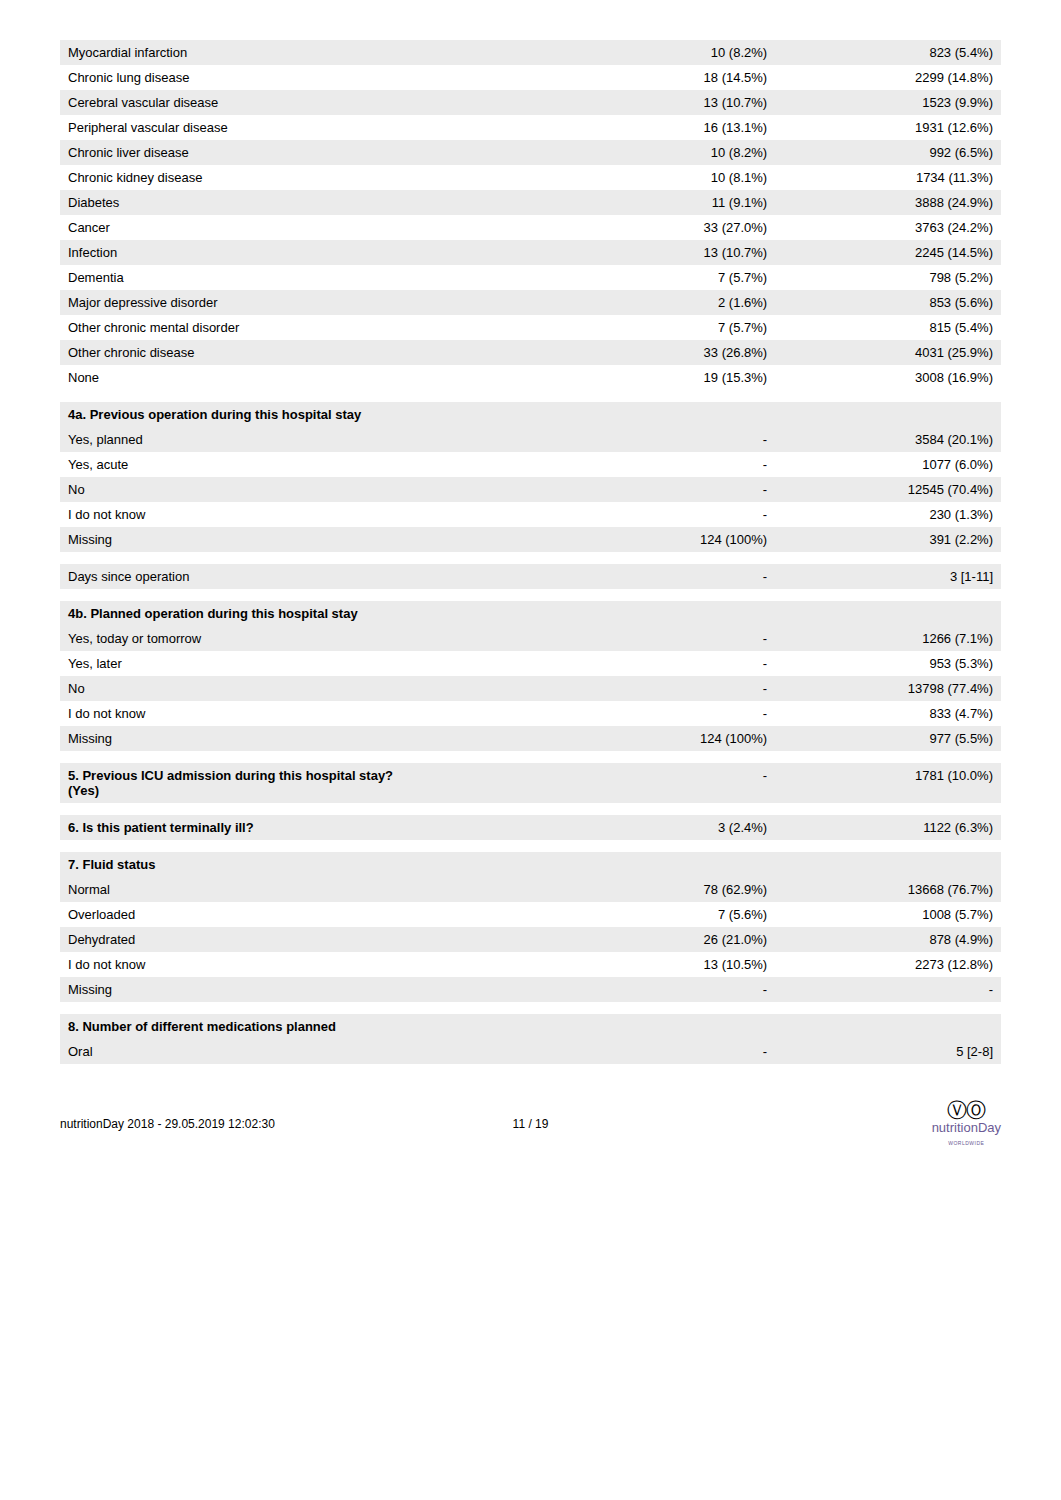| Myocardial infarction | 10 (8.2%) | 823 (5.4%) |
| Chronic lung disease | 18 (14.5%) | 2299 (14.8%) |
| Cerebral vascular disease | 13 (10.7%) | 1523 (9.9%) |
| Peripheral vascular disease | 16 (13.1%) | 1931 (12.6%) |
| Chronic liver disease | 10 (8.2%) | 992 (6.5%) |
| Chronic kidney disease | 10 (8.1%) | 1734 (11.3%) |
| Diabetes | 11 (9.1%) | 3888 (24.9%) |
| Cancer | 33 (27.0%) | 3763 (24.2%) |
| Infection | 13 (10.7%) | 2245 (14.5%) |
| Dementia | 7 (5.7%) | 798 (5.2%) |
| Major depressive disorder | 2 (1.6%) | 853 (5.6%) |
| Other chronic mental disorder | 7 (5.7%) | 815 (5.4%) |
| Other chronic disease | 33 (26.8%) | 4031 (25.9%) |
| None | 19 (15.3%) | 3008 (16.9%) |
| 4a. Previous operation during this hospital stay | | |
| Yes, planned | - | 3584 (20.1%) |
| Yes, acute | - | 1077 (6.0%) |
| No | - | 12545 (70.4%) |
| I do not know | - | 230 (1.3%) |
| Missing | 124 (100%) | 391 (2.2%) |
| Days since operation | - | 3 [1-11] |
| 4b. Planned operation during this hospital stay | | |
| Yes, today or tomorrow | - | 1266 (7.1%) |
| Yes, later | - | 953 (5.3%) |
| No | - | 13798 (77.4%) |
| I do not know | - | 833 (4.7%) |
| Missing | 124 (100%) | 977 (5.5%) |
| 5. Previous ICU admission during this hospital stay? (Yes) | - | 1781 (10.0%) |
| 6. Is this patient terminally ill? | 3 (2.4%) | 1122 (6.3%) |
| 7. Fluid status | | |
| Normal | 78 (62.9%) | 13668 (76.7%) |
| Overloaded | 7 (5.6%) | 1008 (5.7%) |
| Dehydrated | 26 (21.0%) | 878 (4.9%) |
| I do not know | 13 (10.5%) | 2273 (12.8%) |
| Missing | - | - |
| 8. Number of different medications planned | | |
| Oral | - | 5 [2-8] |
nutritionDay 2018 - 29.05.2019 12:02:30
11 / 19
ⓋⓄ
nutritionDay
WORLDWIDE